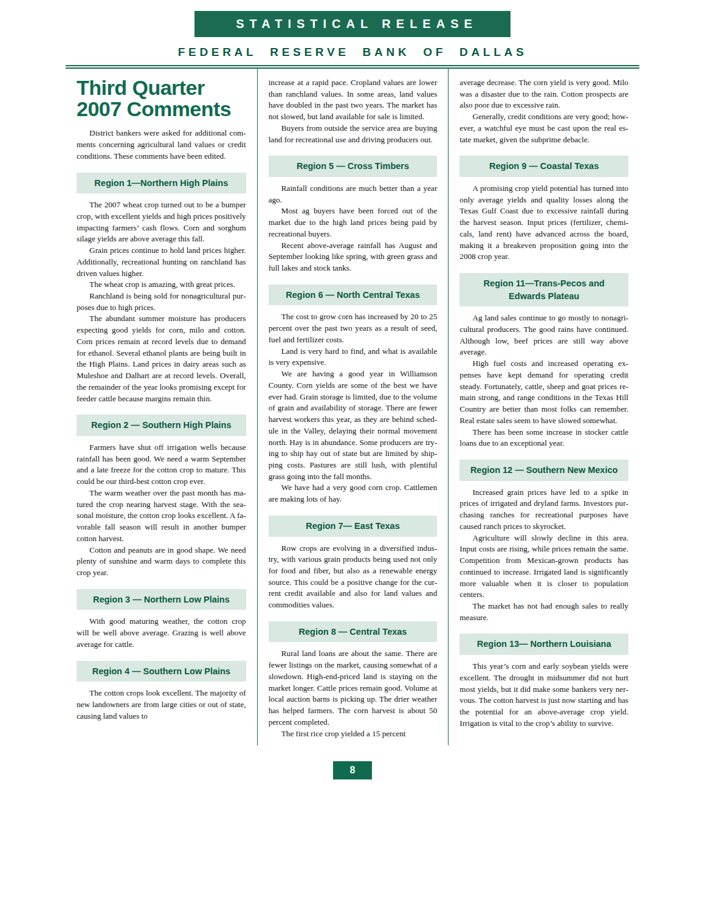STATISTICAL RELEASE
FEDERAL RESERVE BANK OF DALLAS
Third Quarter
2007 Comments
District bankers were asked for additional comments concerning agricultural land values or credit conditions. These comments have been edited.
Region 1—Northern High Plains
The 2007 wheat crop turned out to be a bumper crop, with excellent yields and high prices positively impacting farmers’ cash flows. Corn and sorghum silage yields are above average this fall.
Grain prices continue to hold land prices higher. Additionally, recreational hunting on ranchland has driven values higher.
The wheat crop is amazing, with great prices.
Ranchland is being sold for nonagricultural purposes due to high prices.
The abundant summer moisture has producers expecting good yields for corn, milo and cotton. Corn prices remain at record levels due to demand for ethanol. Several ethanol plants are being built in the High Plains. Land prices in dairy areas such as Muleshoe and Dalhart are at record levels. Overall, the remainder of the year looks promising except for feeder cattle because margins remain thin.
Region 2 — Southern High Plains
Farmers have shut off irrigation wells because rainfall has been good. We need a warm September and a late freeze for the cotton crop to mature. This could be our third-best cotton crop ever.
The warm weather over the past month has matured the crop nearing harvest stage. With the seasonal moisture, the cotton crop looks excellent. A favorable fall season will result in another bumper cotton harvest.
Cotton and peanuts are in good shape. We need plenty of sunshine and warm days to complete this crop year.
Region 3 — Northern Low Plains
With good maturing weather, the cotton crop will be well above average. Grazing is well above average for cattle.
Region 4 — Southern Low Plains
The cotton crops look excellent. The majority of new landowners are from large cities or out of state, causing land values to
increase at a rapid pace. Cropland values are lower than ranchland values. In some areas, land values have doubled in the past two years. The market has not slowed, but land available for sale is limited.
Buyers from outside the service area are buying land for recreational use and driving producers out.
Region 5 — Cross Timbers
Rainfall conditions are much better than a year ago.
Most ag buyers have been forced out of the market due to the high land prices being paid by recreational buyers.
Recent above-average rainfall has August and September looking like spring, with green grass and full lakes and stock tanks.
Region 6 — North Central Texas
The cost to grow corn has increased by 20 to 25 percent over the past two years as a result of seed, fuel and fertilizer costs.
Land is very hard to find, and what is available is very expensive.
We are having a good year in Williamson County. Corn yields are some of the best we have ever had. Grain storage is limited, due to the volume of grain and availability of storage. There are fewer harvest workers this year, as they are behind schedule in the Valley, delaying their normal movement north. Hay is in abundance. Some producers are trying to ship hay out of state but are limited by shipping costs. Pastures are still lush, with plentiful grass going into the fall months.
We have had a very good corn crop. Cattlemen are making lots of hay.
Region 7— East Texas
Row crops are evolving in a diversified industry, with various grain products being used not only for food and fiber, but also as a renewable energy source. This could be a positive change for the current credit available and also for land values and commodities values.
Region 8 — Central Texas
Rural land loans are about the same. There are fewer listings on the market, causing somewhat of a slowdown. High-end-priced land is staying on the market longer. Cattle prices remain good. Volume at local auction barns is picking up. The drier weather has helped farmers. The corn harvest is about 50 percent completed.
The first rice crop yielded a 15 percent
average decrease. The corn yield is very good. Milo was a disaster due to the rain. Cotton prospects are also poor due to excessive rain.
Generally, credit conditions are very good; however, a watchful eye must be cast upon the real estate market, given the subprime debacle.
Region 9 — Coastal Texas
A promising crop yield potential has turned into only average yields and quality losses along the Texas Gulf Coast due to excessive rainfall during the harvest season. Input prices (fertilizer, chemicals, land rent) have advanced across the board, making it a breakeven proposition going into the 2008 crop year.
Region 11—Trans-Pecos and
Edwards Plateau
Ag land sales continue to go mostly to nonagricultural producers. The good rains have continued. Although low, beef prices are still way above average.
High fuel costs and increased operating expenses have kept demand for operating credit steady. Fortunately, cattle, sheep and goat prices remain strong, and range conditions in the Texas Hill Country are better than most folks can remember. Real estate sales seem to have slowed somewhat.
There has been some increase in stocker cattle loans due to an exceptional year.
Region 12 — Southern New Mexico
Increased grain prices have led to a spike in prices of irrigated and dryland farms. Investors purchasing ranches for recreational purposes have caused ranch prices to skyrocket.
Agriculture will slowly decline in this area. Input costs are rising, while prices remain the same. Competition from Mexican-grown products has continued to increase. Irrigated land is significantly more valuable when it is closer to population centers.
The market has not had enough sales to really measure.
Region 13— Northern Louisiana
This year’s corn and early soybean yields were excellent. The drought in midsummer did not hurt most yields, but it did make some bankers very nervous. The cotton harvest is just now starting and has the potential for an above-average crop yield. Irrigation is vital to the crop’s ability to survive.
8